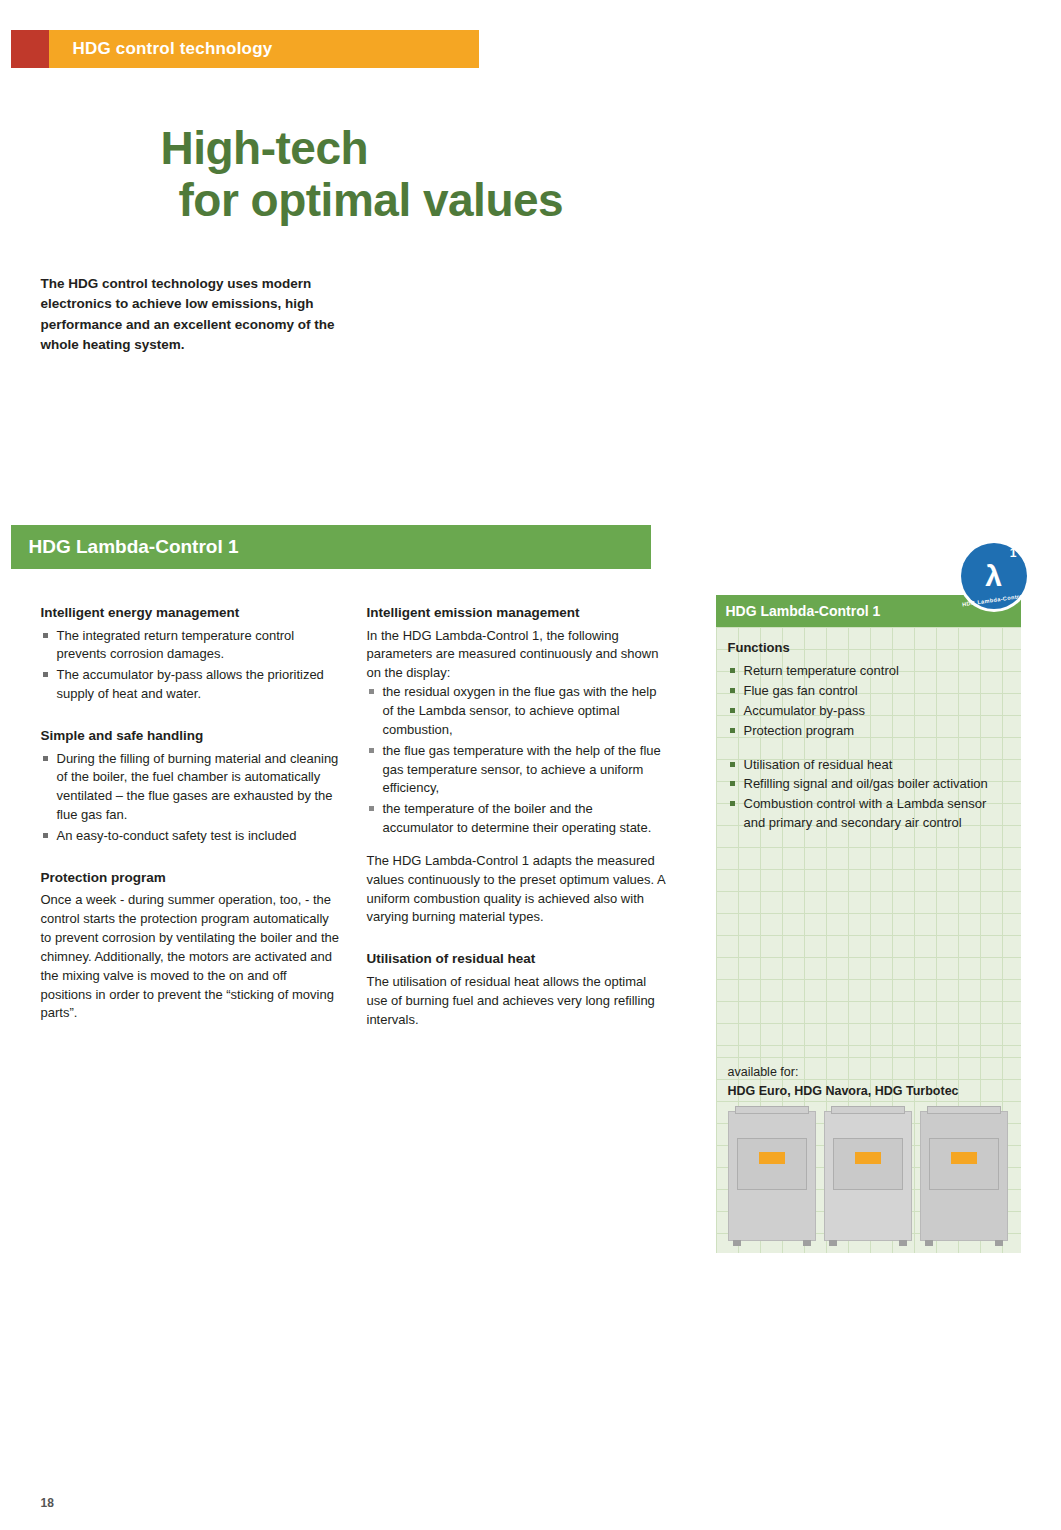HDG control technology
High-tech for optimal values
The HDG control technology uses modern electronics to achieve low emissions, high performance and an excellent economy of the whole heating system.
HDG Lambda-Control 1
Intelligent energy management
The integrated return temperature control prevents corrosion damages.
The accumulator by-pass allows the prioritized supply of heat and water.
Simple and safe handling
During the filling of burning material and cleaning of the boiler, the fuel chamber is automatically ventilated – the flue gases are exhausted by the flue gas fan.
An easy-to-conduct safety test is included
Protection program
Once a week - during summer operation, too, - the control starts the protection program automatically to prevent corrosion by ventilating the boiler and the chimney. Additionally, the motors are activated and the mixing valve is moved to the on and off positions in order to prevent the “sticking of moving parts”.
Intelligent emission management
In the HDG Lambda-Control 1, the following parameters are measured continuously and shown on the display:
the residual oxygen in the flue gas with the help of the Lambda sensor, to achieve optimal combustion,
the flue gas temperature with the help of the flue gas temperature sensor, to achieve a uniform efficiency,
the temperature of the boiler and the accumulator to determine their operating state.
The HDG Lambda-Control 1 adapts the measured values continuously to the preset optimum values. A uniform combustion quality is achieved also with varying burning material types.
Utilisation of residual heat
The utilisation of residual heat allows the optimal use of burning fuel and achieves very long refilling intervals.
1 λ HDG Lambda-Control
HDG Lambda-Control 1
Functions
Return temperature control
Flue gas fan control
Accumulator by-pass
Protection program
Utilisation of residual heat
Refilling signal and oil/gas boiler activation
Combustion control with a Lambda sensor and primary and secondary air control
available for:
HDG Euro, HDG Navora, HDG Turbotec
18